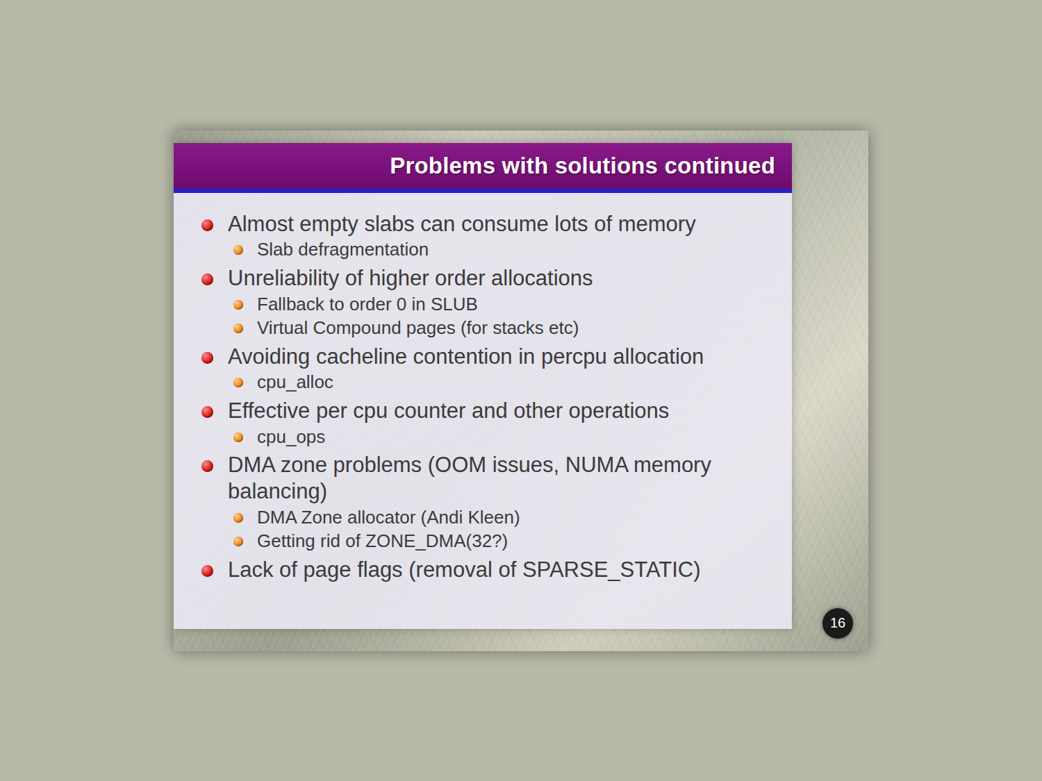Problems with solutions continued
Almost empty slabs can consume lots of memory
Slab defragmentation
Unreliability of higher order allocations
Fallback to order 0 in SLUB
Virtual Compound pages (for stacks etc)
Avoiding cacheline contention in percpu allocation
cpu_alloc
Effective per cpu counter and other operations
cpu_ops
DMA zone problems (OOM issues, NUMA memory balancing)
DMA Zone allocator (Andi Kleen)
Getting rid of ZONE_DMA(32?)
Lack of page flags (removal of SPARSE_STATIC)
16